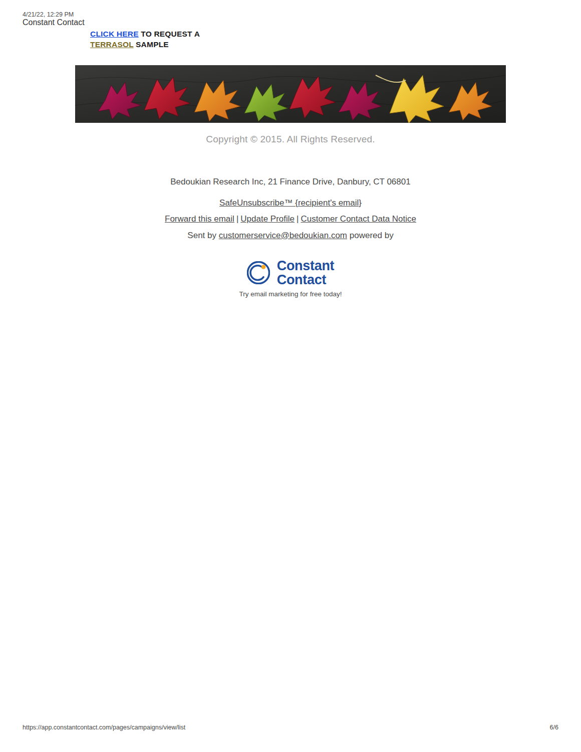4/21/22, 12:29 PM
Constant Contact
CLICK HERE TO REQUEST A
TERRASOL SAMPLE
Copyright © 2015. All Rights Reserved.
Bedoukian Research Inc, 21 Finance Drive, Danbury, CT 06801
SafeUnsubscribe™ {recipient's email}
Forward this email|Update Profile|Customer Contact Data Notice
Sent by customerservice@bedoukian.com powered by
Constant
Contact
Try email marketing for free today!
https://app.constantcontact.com/pages/campaigns/view/list 6/6